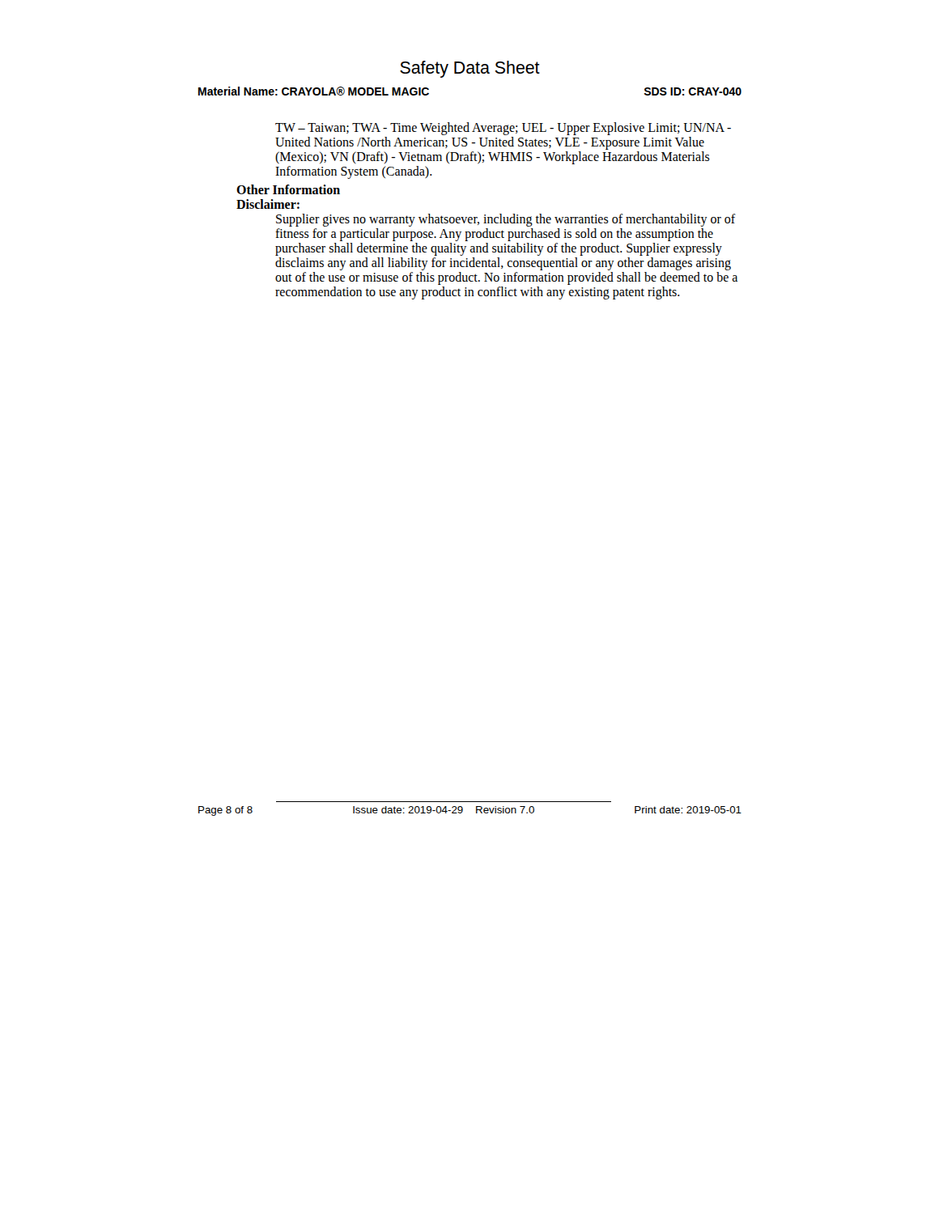Safety Data Sheet
Material Name: CRAYOLA® MODEL MAGIC SDS ID: CRAY-040
TW – Taiwan; TWA - Time Weighted Average; UEL - Upper Explosive Limit; UN/NA - United Nations /North American; US - United States; VLE - Exposure Limit Value (Mexico); VN (Draft) - Vietnam (Draft); WHMIS - Workplace Hazardous Materials Information System (Canada).
Other Information
Disclaimer:
Supplier gives no warranty whatsoever, including the warranties of merchantability or of fitness for a particular purpose. Any product purchased is sold on the assumption the purchaser shall determine the quality and suitability of the product. Supplier expressly disclaims any and all liability for incidental, consequential or any other damages arising out of the use or misuse of this product. No information provided shall be deemed to be a recommendation to use any product in conflict with any existing patent rights.
Page 8 of 8 Issue date: 2019-04-29 Revision 7.0 Print date: 2019-05-01